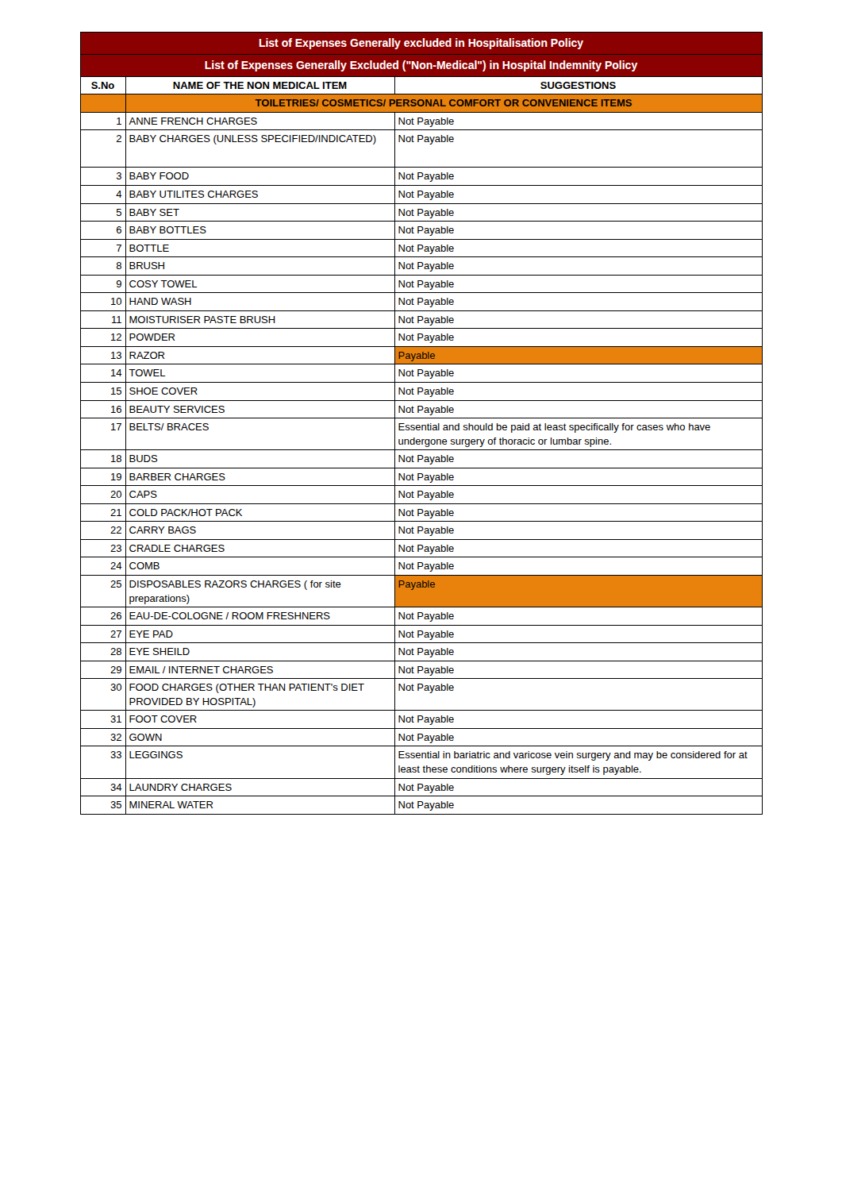| List of Expenses Generally excluded in Hospitalisation Policy |
| List of Expenses Generally Excluded ("Non-Medical") in Hospital Indemnity Policy |
| S.No | NAME OF THE NON MEDICAL ITEM | SUGGESTIONS |
| | TOILETRIES/ COSMETICS/ PERSONAL COMFORT OR CONVENIENCE ITEMS |
| 1 | ANNE FRENCH CHARGES | Not Payable |
| 2 | BABY CHARGES (UNLESS SPECIFIED/INDICATED) | Not Payable |
| 3 | BABY FOOD | Not Payable |
| 4 | BABY UTILITES CHARGES | Not Payable |
| 5 | BABY SET | Not Payable |
| 6 | BABY BOTTLES | Not Payable |
| 7 | BOTTLE | Not Payable |
| 8 | BRUSH | Not Payable |
| 9 | COSY TOWEL | Not Payable |
| 10 | HAND WASH | Not Payable |
| 11 | MOISTURISER PASTE BRUSH | Not Payable |
| 12 | POWDER | Not Payable |
| 13 | RAZOR | Payable |
| 14 | TOWEL | Not Payable |
| 15 | SHOE COVER | Not Payable |
| 16 | BEAUTY SERVICES | Not Payable |
| 17 | BELTS/ BRACES | Essential and should be paid at least specifically for cases who have undergone surgery of thoracic or lumbar spine. |
| 18 | BUDS | Not Payable |
| 19 | BARBER CHARGES | Not Payable |
| 20 | CAPS | Not Payable |
| 21 | COLD PACK/HOT PACK | Not Payable |
| 22 | CARRY BAGS | Not Payable |
| 23 | CRADLE CHARGES | Not Payable |
| 24 | COMB | Not Payable |
| 25 | DISPOSABLES RAZORS CHARGES ( for site preparations) | Payable |
| 26 | EAU-DE-COLOGNE / ROOM FRESHNERS | Not Payable |
| 27 | EYE PAD | Not Payable |
| 28 | EYE SHEILD | Not Payable |
| 29 | EMAIL / INTERNET CHARGES | Not Payable |
| 30 | FOOD CHARGES (OTHER THAN PATIENT's DIET PROVIDED BY HOSPITAL) | Not Payable |
| 31 | FOOT COVER | Not Payable |
| 32 | GOWN | Not Payable |
| 33 | LEGGINGS | Essential in bariatric and varicose vein surgery and may be considered for at least these conditions where surgery itself is payable. |
| 34 | LAUNDRY CHARGES | Not Payable |
| 35 | MINERAL WATER | Not Payable |